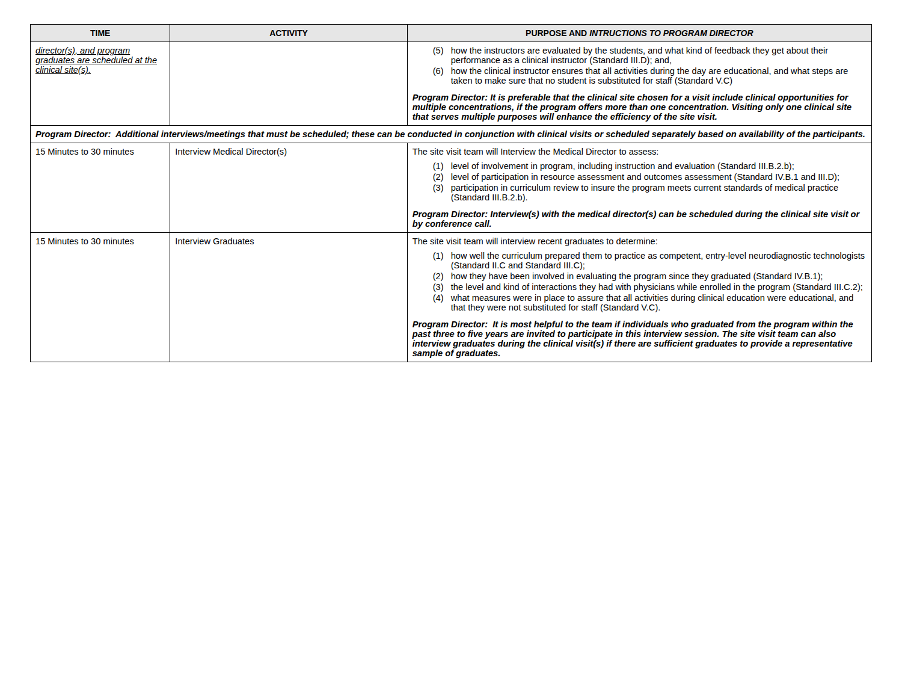| TIME | ACTIVITY | PURPOSE AND INTRUCTIONS TO PROGRAM DIRECTOR |
| --- | --- | --- |
| director(s), and program graduates are scheduled at the clinical site(s). | | (5) how the instructors are evaluated by the students, and what kind of feedback they get about their performance as a clinical instructor (Standard III.D); and, (6) how the clinical instructor ensures that all activities during the day are educational, and what steps are taken to make sure that no student is substituted for staff (Standard V.C) Program Director: It is preferable that the clinical site chosen for a visit include clinical opportunities for multiple concentrations, if the program offers more than one concentration. Visiting only one clinical site that serves multiple purposes will enhance the efficiency of the site visit. |
| Program Director: Additional interviews/meetings that must be scheduled; these can be conducted in conjunction with clinical visits or scheduled separately based on availability of the participants. |
| 15 Minutes to 30 minutes | Interview Medical Director(s) | The site visit team will Interview the Medical Director to assess: (1) level of involvement in program, including instruction and evaluation (Standard III.B.2.b); (2) level of participation in resource assessment and outcomes assessment (Standard IV.B.1 and III.D); (3) participation in curriculum review to insure the program meets current standards of medical practice (Standard III.B.2.b). Program Director: Interview(s) with the medical director(s) can be scheduled during the clinical site visit or by conference call. |
| 15 Minutes to 30 minutes | Interview Graduates | The site visit team will interview recent graduates to determine: (1) how well the curriculum prepared them to practice as competent, entry-level neurodiagnostic technologists (Standard II.C and Standard III.C); (2) how they have been involved in evaluating the program since they graduated (Standard IV.B.1); (3) the level and kind of interactions they had with physicians while enrolled in the program (Standard III.C.2); (4) what measures were in place to assure that all activities during clinical education were educational, and that they were not substituted for staff (Standard V.C). Program Director: It is most helpful to the team if individuals who graduated from the program within the past three to five years are invited to participate in this interview session. The site visit team can also interview graduates during the clinical visit(s) if there are sufficient graduates to provide a representative sample of graduates. |